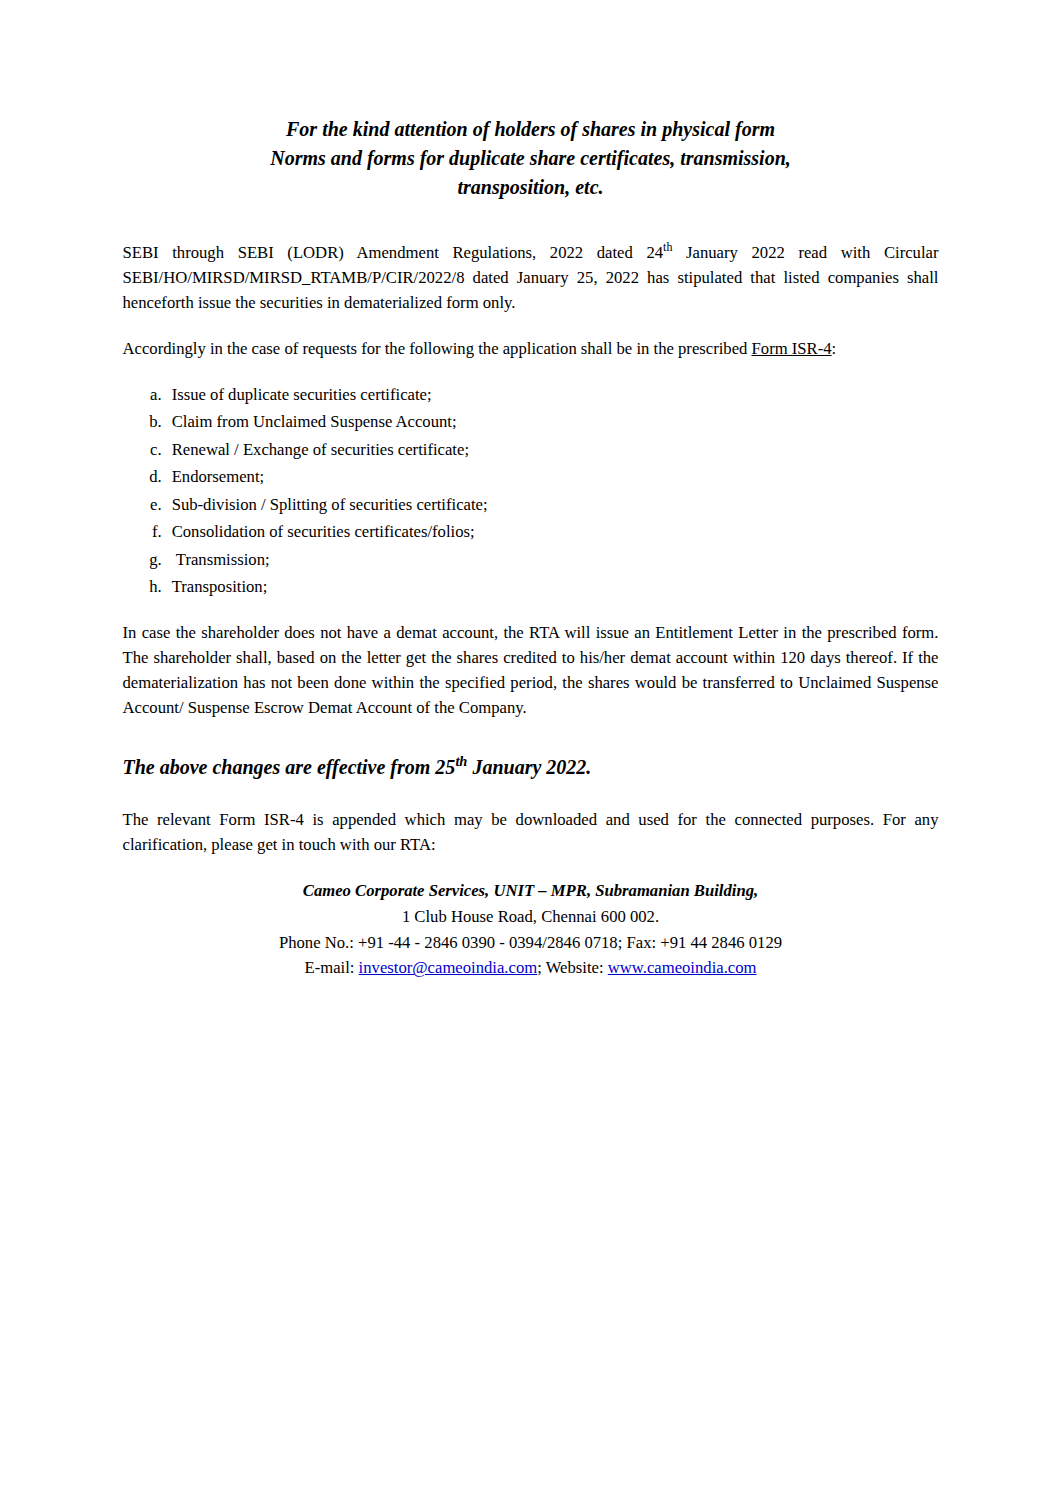For the kind attention of holders of shares in physical form
Norms and forms for duplicate share certificates, transmission,
transposition, etc.
SEBI through SEBI (LODR) Amendment Regulations, 2022 dated 24th January 2022 read with Circular SEBI/HO/MIRSD/MIRSD_RTAMB/P/CIR/2022/8 dated January 25, 2022 has stipulated that listed companies shall henceforth issue the securities in dematerialized form only.
Accordingly in the case of requests for the following the application shall be in the prescribed Form ISR-4:
Issue of duplicate securities certificate;
Claim from Unclaimed Suspense Account;
Renewal / Exchange of securities certificate;
Endorsement;
Sub-division / Splitting of securities certificate;
Consolidation of securities certificates/folios;
Transmission;
Transposition;
In case the shareholder does not have a demat account, the RTA will issue an Entitlement Letter in the prescribed form. The shareholder shall, based on the letter get the shares credited to his/her demat account within 120 days thereof. If the dematerialization has not been done within the specified period, the shares would be transferred to Unclaimed Suspense Account/ Suspense Escrow Demat Account of the Company.
The above changes are effective from 25th January 2022.
The relevant Form ISR-4 is appended which may be downloaded and used for the connected purposes. For any clarification, please get in touch with our RTA:
Cameo Corporate Services, UNIT – MPR, Subramanian Building,
1 Club House Road, Chennai 600 002.
Phone No.: +91 -44 - 2846 0390 - 0394/2846 0718; Fax: +91 44 2846 0129
E-mail: investor@cameoindia.com; Website: www.cameoindia.com